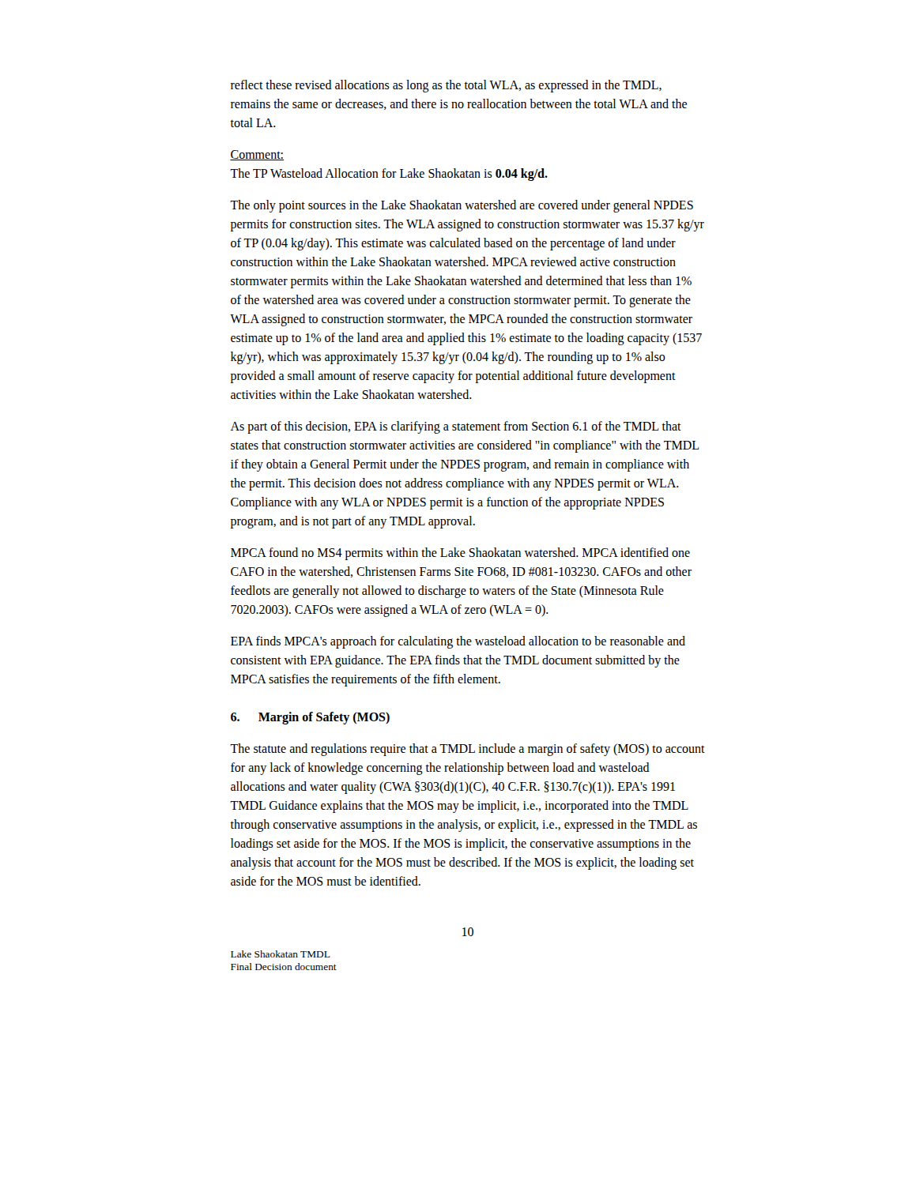reflect these revised allocations as long as the total WLA, as expressed in the TMDL, remains the same or decreases, and there is no reallocation between the total WLA and the total LA.
Comment:
The TP Wasteload Allocation for Lake Shaokatan is 0.04 kg/d.
The only point sources in the Lake Shaokatan watershed are covered under general NPDES permits for construction sites. The WLA assigned to construction stormwater was 15.37 kg/yr of TP (0.04 kg/day). This estimate was calculated based on the percentage of land under construction within the Lake Shaokatan watershed. MPCA reviewed active construction stormwater permits within the Lake Shaokatan watershed and determined that less than 1% of the watershed area was covered under a construction stormwater permit. To generate the WLA assigned to construction stormwater, the MPCA rounded the construction stormwater estimate up to 1% of the land area and applied this 1% estimate to the loading capacity (1537 kg/yr), which was approximately 15.37 kg/yr (0.04 kg/d). The rounding up to 1% also provided a small amount of reserve capacity for potential additional future development activities within the Lake Shaokatan watershed.
As part of this decision, EPA is clarifying a statement from Section 6.1 of the TMDL that states that construction stormwater activities are considered "in compliance" with the TMDL if they obtain a General Permit under the NPDES program, and remain in compliance with the permit. This decision does not address compliance with any NPDES permit or WLA. Compliance with any WLA or NPDES permit is a function of the appropriate NPDES program, and is not part of any TMDL approval.
MPCA found no MS4 permits within the Lake Shaokatan watershed. MPCA identified one CAFO in the watershed, Christensen Farms Site FO68, ID #081-103230. CAFOs and other feedlots are generally not allowed to discharge to waters of the State (Minnesota Rule 7020.2003). CAFOs were assigned a WLA of zero (WLA = 0).
EPA finds MPCA's approach for calculating the wasteload allocation to be reasonable and consistent with EPA guidance. The EPA finds that the TMDL document submitted by the MPCA satisfies the requirements of the fifth element.
6. Margin of Safety (MOS)
The statute and regulations require that a TMDL include a margin of safety (MOS) to account for any lack of knowledge concerning the relationship between load and wasteload allocations and water quality (CWA §303(d)(1)(C), 40 C.F.R. §130.7(c)(1)). EPA's 1991 TMDL Guidance explains that the MOS may be implicit, i.e., incorporated into the TMDL through conservative assumptions in the analysis, or explicit, i.e., expressed in the TMDL as loadings set aside for the MOS. If the MOS is implicit, the conservative assumptions in the analysis that account for the MOS must be described. If the MOS is explicit, the loading set aside for the MOS must be identified.
10
Lake Shaokatan TMDL
Final Decision document